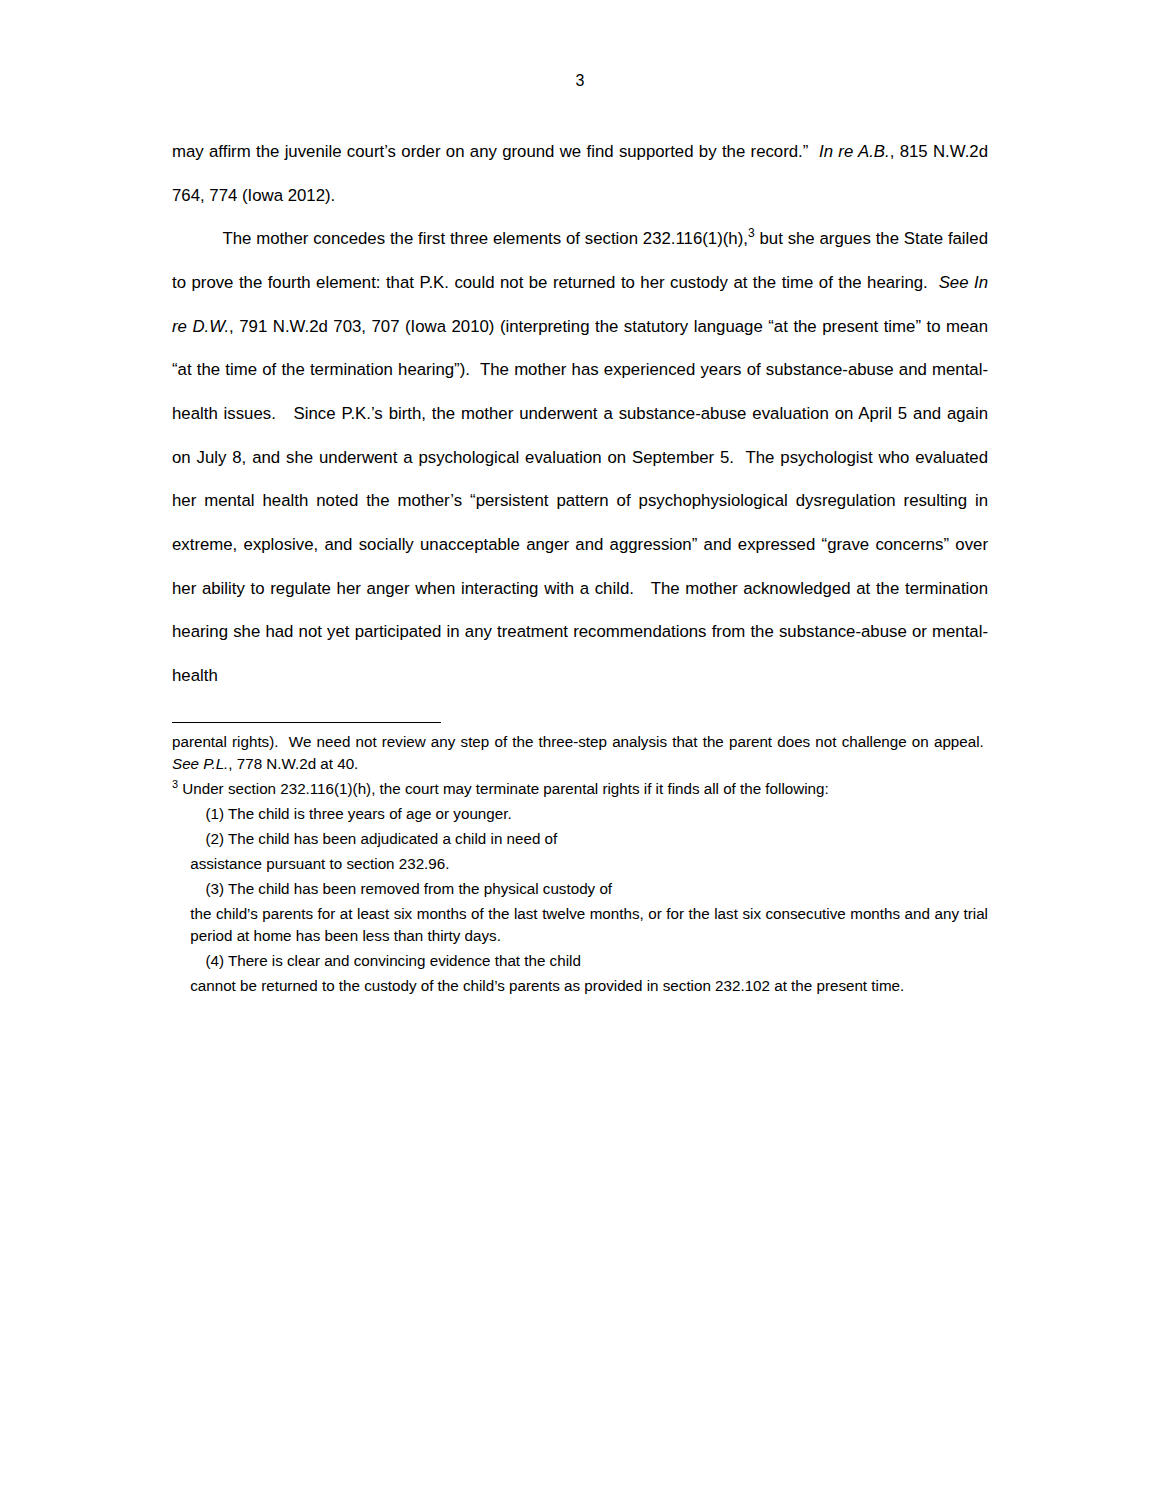3
may affirm the juvenile court’s order on any ground we find supported by the record.” In re A.B., 815 N.W.2d 764, 774 (Iowa 2012).
The mother concedes the first three elements of section 232.116(1)(h),3 but she argues the State failed to prove the fourth element: that P.K. could not be returned to her custody at the time of the hearing. See In re D.W., 791 N.W.2d 703, 707 (Iowa 2010) (interpreting the statutory language “at the present time” to mean “at the time of the termination hearing”). The mother has experienced years of substance-abuse and mental-health issues. Since P.K.’s birth, the mother underwent a substance-abuse evaluation on April 5 and again on July 8, and she underwent a psychological evaluation on September 5. The psychologist who evaluated her mental health noted the mother’s “persistent pattern of psychophysiological dysregulation resulting in extreme, explosive, and socially unacceptable anger and aggression” and expressed “grave concerns” over her ability to regulate her anger when interacting with a child. The mother acknowledged at the termination hearing she had not yet participated in any treatment recommendations from the substance-abuse or mental-health
parental rights). We need not review any step of the three-step analysis that the parent does not challenge on appeal. See P.L., 778 N.W.2d at 40.
3 Under section 232.116(1)(h), the court may terminate parental rights if it finds all of the following:
(1) The child is three years of age or younger.
(2) The child has been adjudicated a child in need of
assistance pursuant to section 232.96.
(3) The child has been removed from the physical custody of
the child’s parents for at least six months of the last twelve months, or for the last six consecutive months and any trial period at home has been less than thirty days.
(4) There is clear and convincing evidence that the child
cannot be returned to the custody of the child’s parents as provided in section 232.102 at the present time.